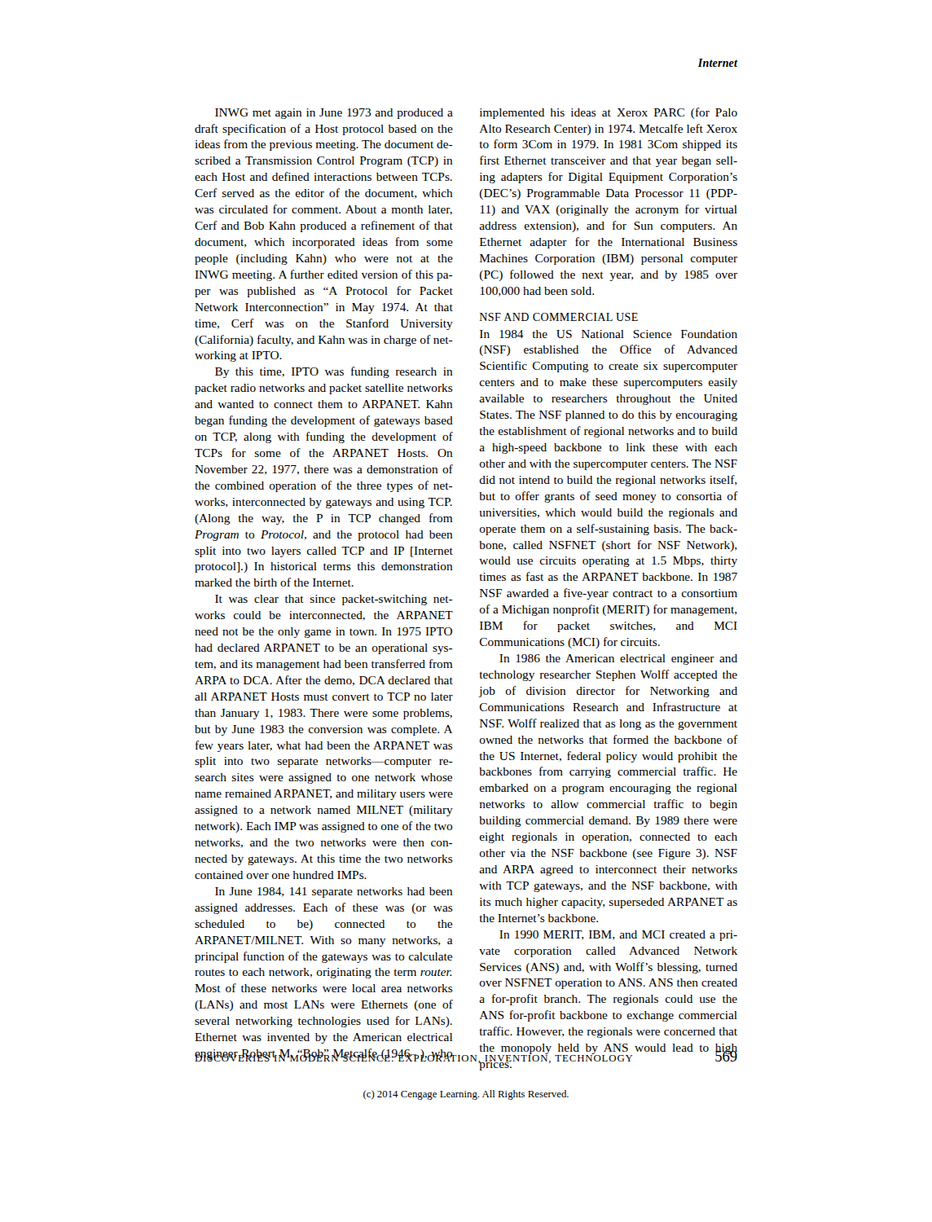Internet
INWG met again in June 1973 and produced a draft specification of a Host protocol based on the ideas from the previous meeting. The document described a Transmission Control Program (TCP) in each Host and defined interactions between TCPs. Cerf served as the editor of the document, which was circulated for comment. About a month later, Cerf and Bob Kahn produced a refinement of that document, which incorporated ideas from some people (including Kahn) who were not at the INWG meeting. A further edited version of this paper was published as “A Protocol for Packet Network Interconnection” in May 1974. At that time, Cerf was on the Stanford University (California) faculty, and Kahn was in charge of networking at IPTO.
By this time, IPTO was funding research in packet radio networks and packet satellite networks and wanted to connect them to ARPANET. Kahn began funding the development of gateways based on TCP, along with funding the development of TCPs for some of the ARPANET Hosts. On November 22, 1977, there was a demonstration of the combined operation of the three types of networks, interconnected by gateways and using TCP. (Along the way, the P in TCP changed from Program to Protocol, and the protocol had been split into two layers called TCP and IP [Internet protocol].) In historical terms this demonstration marked the birth of the Internet.
It was clear that since packet-switching networks could be interconnected, the ARPANET need not be the only game in town. In 1975 IPTO had declared ARPANET to be an operational system, and its management had been transferred from ARPA to DCA. After the demo, DCA declared that all ARPANET Hosts must convert to TCP no later than January 1, 1983. There were some problems, but by June 1983 the conversion was complete. A few years later, what had been the ARPANET was split into two separate networks—computer research sites were assigned to one network whose name remained ARPANET, and military users were assigned to a network named MILNET (military network). Each IMP was assigned to one of the two networks, and the two networks were then connected by gateways. At this time the two networks contained over one hundred IMPs.
In June 1984, 141 separate networks had been assigned addresses. Each of these was (or was scheduled to be) connected to the ARPANET/MILNET. With so many networks, a principal function of the gateways was to calculate routes to each network, originating the term router. Most of these networks were local area networks (LANs) and most LANs were Ethernets (one of several networking technologies used for LANs). Ethernet was invented by the American electrical engineer Robert M. “Bob” Metcalfe (1946– ), who implemented his ideas at Xerox PARC (for Palo Alto Research Center) in 1974. Metcalfe left Xerox to form 3Com in 1979. In 1981 3Com shipped its first Ethernet transceiver and that year began selling adapters for Digital Equipment Corporation’s (DEC’s) Programmable Data Processor 11 (PDP-11) and VAX (originally the acronym for virtual address extension), and for Sun computers. An Ethernet adapter for the International Business Machines Corporation (IBM) personal computer (PC) followed the next year, and by 1985 over 100,000 had been sold.
NSF AND COMMERCIAL USE
In 1984 the US National Science Foundation (NSF) established the Office of Advanced Scientific Computing to create six supercomputer centers and to make these supercomputers easily available to researchers throughout the United States. The NSF planned to do this by encouraging the establishment of regional networks and to build a high-speed backbone to link these with each other and with the supercomputer centers. The NSF did not intend to build the regional networks itself, but to offer grants of seed money to consortia of universities, which would build the regionals and operate them on a self-sustaining basis. The backbone, called NSFNET (short for NSF Network), would use circuits operating at 1.5 Mbps, thirty times as fast as the ARPANET backbone. In 1987 NSF awarded a five-year contract to a consortium of a Michigan nonprofit (MERIT) for management, IBM for packet switches, and MCI Communications (MCI) for circuits.
In 1986 the American electrical engineer and technology researcher Stephen Wolff accepted the job of division director for Networking and Communications Research and Infrastructure at NSF. Wolff realized that as long as the government owned the networks that formed the backbone of the US Internet, federal policy would prohibit the backbones from carrying commercial traffic. He embarked on a program encouraging the regional networks to allow commercial traffic to begin building commercial demand. By 1989 there were eight regionals in operation, connected to each other via the NSF backbone (see Figure 3). NSF and ARPA agreed to interconnect their networks with TCP gateways, and the NSF backbone, with its much higher capacity, superseded ARPANET as the Internet’s backbone.
In 1990 MERIT, IBM, and MCI created a private corporation called Advanced Network Services (ANS) and, with Wolff’s blessing, turned over NSFNET operation to ANS. ANS then created a for-profit branch. The regionals could use the ANS for-profit backbone to exchange commercial traffic. However, the regionals were concerned that the monopoly held by ANS would lead to high prices.
Discoveries in Modern Science: Exploration, Invention, Technology
569
(c) 2014 Cengage Learning. All Rights Reserved.